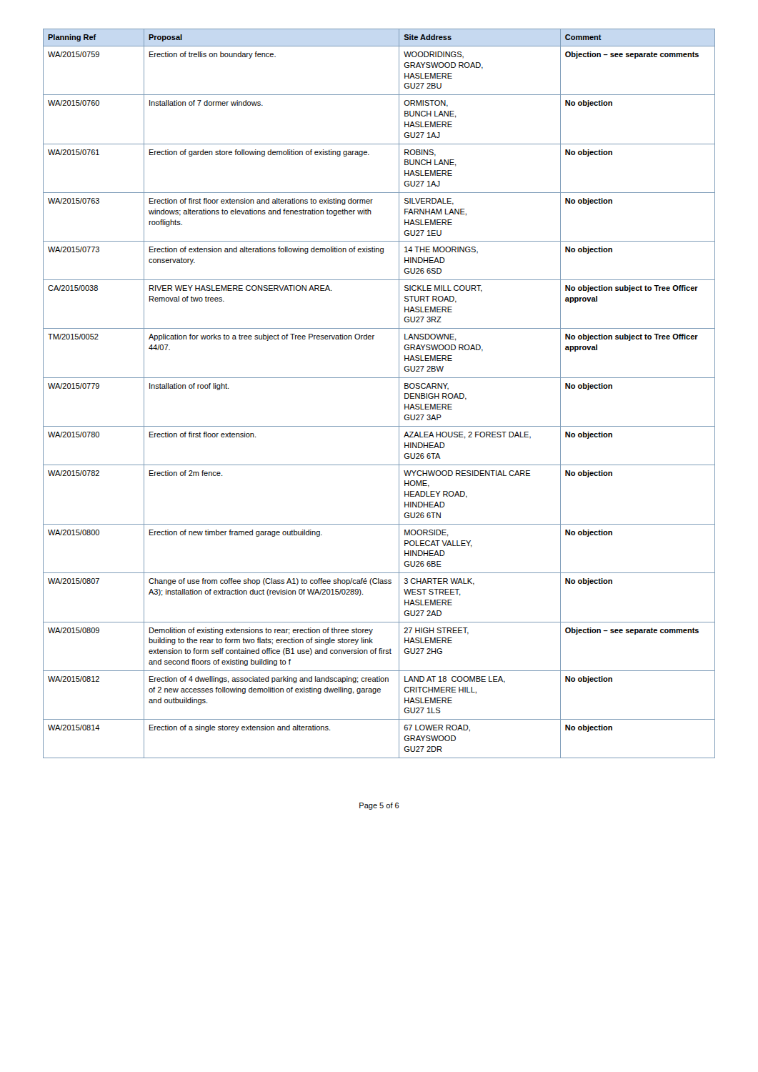| Planning Ref | Proposal | Site Address | Comment |
| --- | --- | --- | --- |
| WA/2015/0759 | Erection of trellis on boundary fence. | WOODRIDINGS, GRAYSWOOD ROAD, HASLEMERE GU27 2BU | Objection – see separate comments |
| WA/2015/0760 | Installation of 7 dormer windows. | ORMISTON, BUNCH LANE, HASLEMERE GU27 1AJ | No objection |
| WA/2015/0761 | Erection of garden store following demolition of existing garage. | ROBINS, BUNCH LANE, HASLEMERE GU27 1AJ | No objection |
| WA/2015/0763 | Erection of first floor extension and alterations to existing dormer windows; alterations to elevations and fenestration together with rooflights. | SILVERDALE, FARNHAM LANE, HASLEMERE GU27 1EU | No objection |
| WA/2015/0773 | Erection of extension and alterations following demolition of existing conservatory. | 14 THE MOORINGS, HINDHEAD GU26 6SD | No objection |
| CA/2015/0038 | RIVER WEY HASLEMERE CONSERVATION AREA. Removal of two trees. | SICKLE MILL COURT, STURT ROAD, HASLEMERE GU27 3RZ | No objection subject to Tree Officer approval |
| TM/2015/0052 | Application for works to a tree subject of Tree Preservation Order 44/07. | LANSDOWNE, GRAYSWOOD ROAD, HASLEMERE GU27 2BW | No objection subject to Tree Officer approval |
| WA/2015/0779 | Installation of roof light. | BOSCARNY, DENBIGH ROAD, HASLEMERE GU27 3AP | No objection |
| WA/2015/0780 | Erection of first floor extension. | AZALEA HOUSE, 2 FOREST DALE, HINDHEAD GU26 6TA | No objection |
| WA/2015/0782 | Erection of 2m fence. | WYCHWOOD RESIDENTIAL CARE HOME, HEADLEY ROAD, HINDHEAD GU26 6TN | No objection |
| WA/2015/0800 | Erection of new timber framed garage outbuilding. | MOORSIDE, POLECAT VALLEY, HINDHEAD GU26 6BE | No objection |
| WA/2015/0807 | Change of use from coffee shop (Class A1) to coffee shop/café (Class A3); installation of extraction duct (revision 0f WA/2015/0289). | 3 CHARTER WALK, WEST STREET, HASLEMERE GU27 2AD | No objection |
| WA/2015/0809 | Demolition of existing extensions to rear; erection of three storey building to the rear to form two flats; erection of single storey link extension to form self contained office (B1 use) and conversion of first and second floors of existing building to f | 27 HIGH STREET, HASLEMERE GU27 2HG | Objection – see separate comments |
| WA/2015/0812 | Erection of 4 dwellings, associated parking and landscaping; creation of 2 new accesses following demolition of existing dwelling, garage and outbuildings. | LAND AT 18 COOMBE LEA, CRITCHMERE HILL, HASLEMERE GU27 1LS | No objection |
| WA/2015/0814 | Erection of a single storey extension and alterations. | 67 LOWER ROAD, GRAYSWOOD GU27 2DR | No objection |
Page 5 of 6